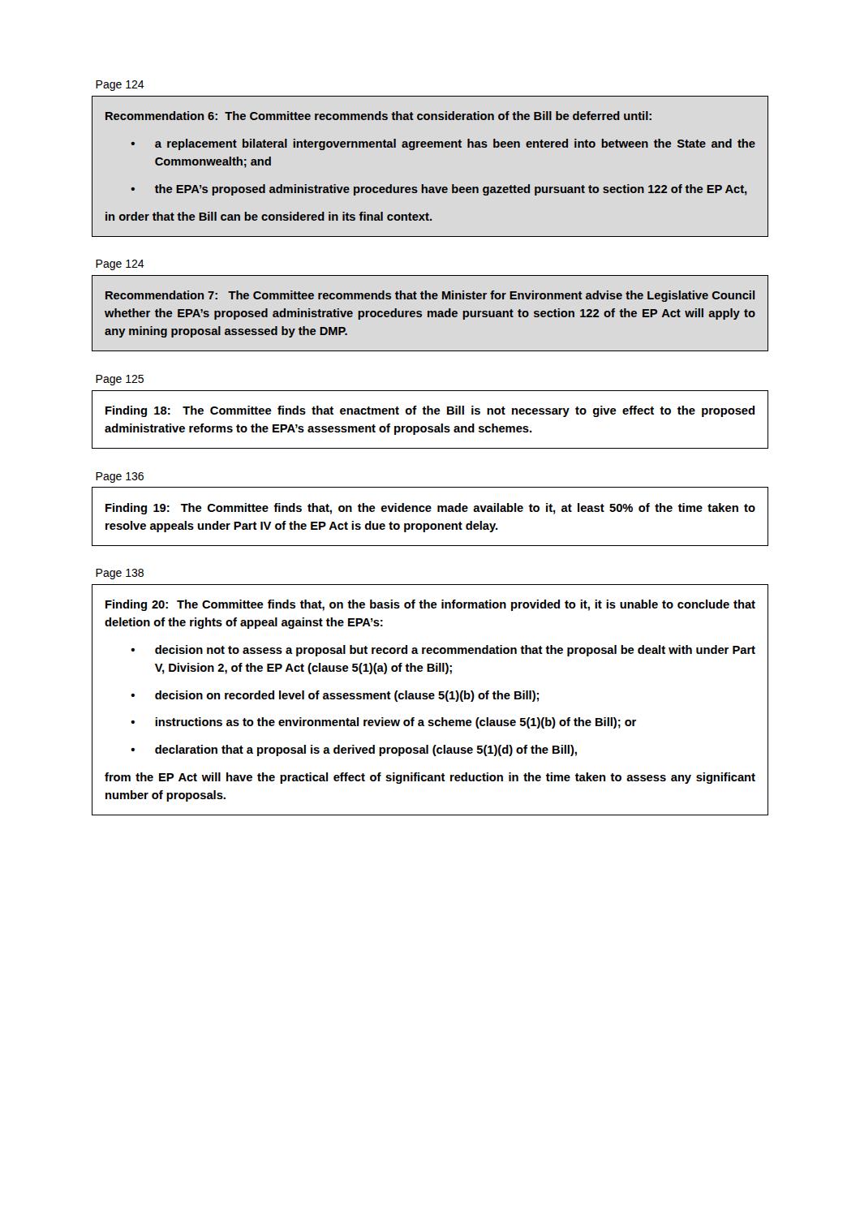Page 124
Recommendation 6: The Committee recommends that consideration of the Bill be deferred until:
a replacement bilateral intergovernmental agreement has been entered into between the State and the Commonwealth; and
the EPA’s proposed administrative procedures have been gazetted pursuant to section 122 of the EP Act,
in order that the Bill can be considered in its final context.
Page 124
Recommendation 7: The Committee recommends that the Minister for Environment advise the Legislative Council whether the EPA’s proposed administrative procedures made pursuant to section 122 of the EP Act will apply to any mining proposal assessed by the DMP.
Page 125
Finding 18: The Committee finds that enactment of the Bill is not necessary to give effect to the proposed administrative reforms to the EPA’s assessment of proposals and schemes.
Page 136
Finding 19: The Committee finds that, on the evidence made available to it, at least 50% of the time taken to resolve appeals under Part IV of the EP Act is due to proponent delay.
Page 138
Finding 20: The Committee finds that, on the basis of the information provided to it, it is unable to conclude that deletion of the rights of appeal against the EPA’s:
decision not to assess a proposal but record a recommendation that the proposal be dealt with under Part V, Division 2, of the EP Act (clause 5(1)(a) of the Bill);
decision on recorded level of assessment (clause 5(1)(b) of the Bill);
instructions as to the environmental review of a scheme (clause 5(1)(b) of the Bill); or
declaration that a proposal is a derived proposal (clause 5(1)(d) of the Bill),
from the EP Act will have the practical effect of significant reduction in the time taken to assess any significant number of proposals.